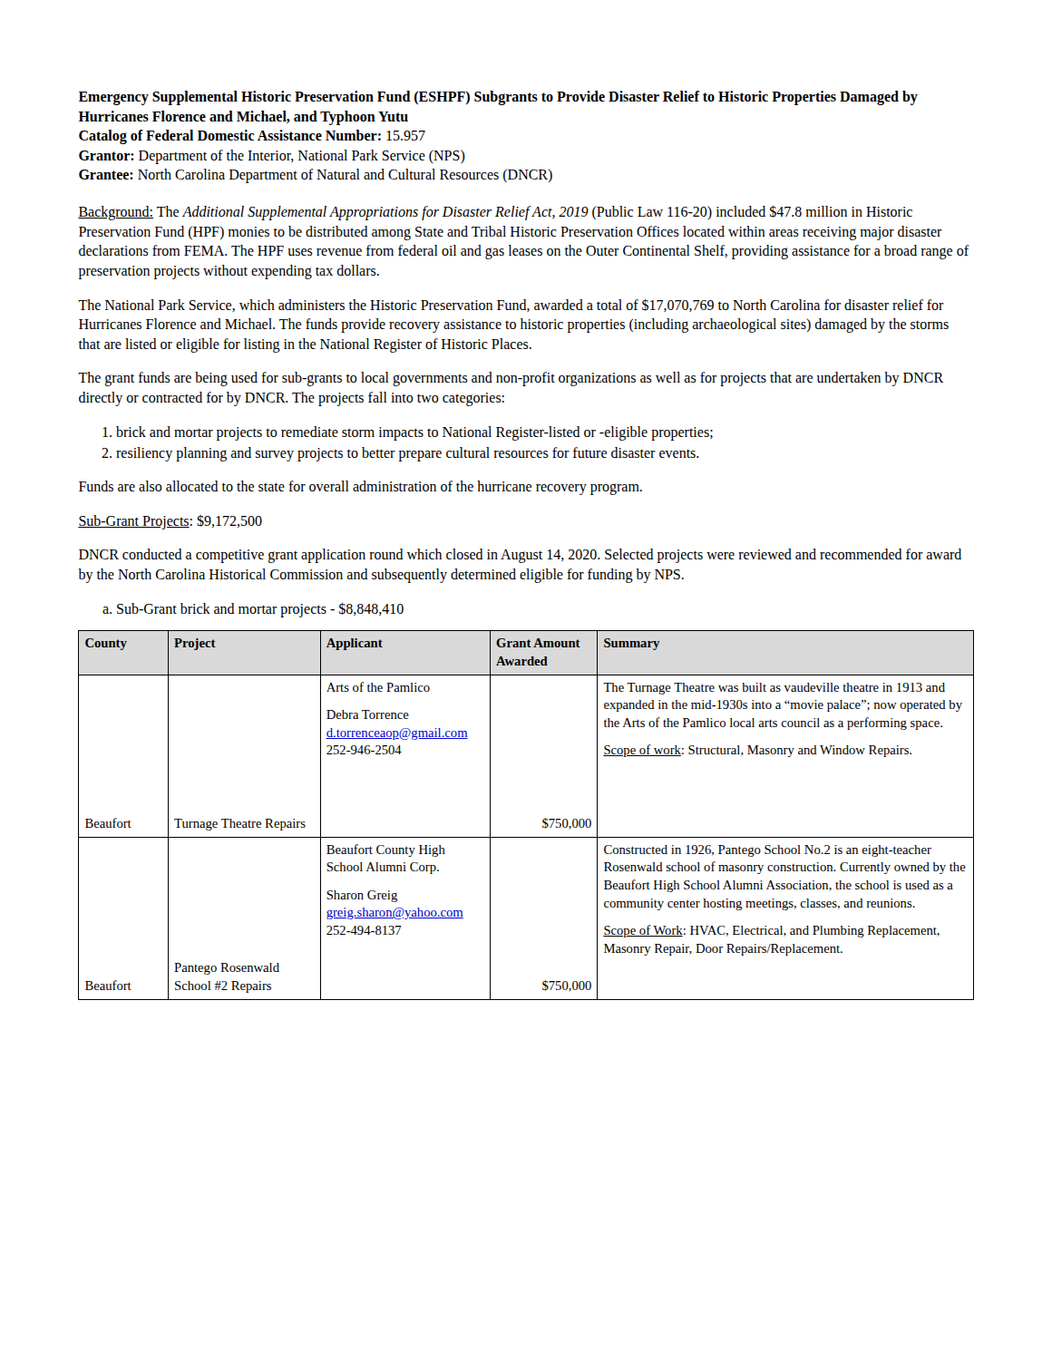Emergency Supplemental Historic Preservation Fund (ESHPF) Subgrants to Provide Disaster Relief to Historic Properties Damaged by Hurricanes Florence and Michael, and Typhoon Yutu
Catalog of Federal Domestic Assistance Number: 15.957
Grantor: Department of the Interior, National Park Service (NPS)
Grantee: North Carolina Department of Natural and Cultural Resources (DNCR)
Background: The Additional Supplemental Appropriations for Disaster Relief Act, 2019 (Public Law 116-20) included $47.8 million in Historic Preservation Fund (HPF) monies to be distributed among State and Tribal Historic Preservation Offices located within areas receiving major disaster declarations from FEMA. The HPF uses revenue from federal oil and gas leases on the Outer Continental Shelf, providing assistance for a broad range of preservation projects without expending tax dollars.
The National Park Service, which administers the Historic Preservation Fund, awarded a total of $17,070,769 to North Carolina for disaster relief for Hurricanes Florence and Michael. The funds provide recovery assistance to historic properties (including archaeological sites) damaged by the storms that are listed or eligible for listing in the National Register of Historic Places.
The grant funds are being used for sub-grants to local governments and non-profit organizations as well as for projects that are undertaken by DNCR directly or contracted for by DNCR. The projects fall into two categories:
brick and mortar projects to remediate storm impacts to National Register-listed or -eligible properties;
resiliency planning and survey projects to better prepare cultural resources for future disaster events.
Funds are also allocated to the state for overall administration of the hurricane recovery program.
Sub-Grant Projects: $9,172,500
DNCR conducted a competitive grant application round which closed in August 14, 2020. Selected projects were reviewed and recommended for award by the North Carolina Historical Commission and subsequently determined eligible for funding by NPS.
Sub-Grant brick and mortar projects - $8,848,410
| County | Project | Applicant | Grant Amount Awarded | Summary |
| --- | --- | --- | --- | --- |
| Beaufort | Turnage Theatre Repairs | Arts of the Pamlico Debra Torrence d.torrenceaop@gmail.com 252-946-2504 | $750,000 | The Turnage Theatre was built as vaudeville theatre in 1913 and expanded in the mid-1930s into a “movie palace”; now operated by the Arts of the Pamlico local arts council as a performing space. Scope of work : Structural, Masonry and Window Repairs. |
| Beaufort | Pantego Rosenwald School #2 Repairs | Beaufort County High School Alumni Corp. Sharon Greig greig.sharon@yahoo.com 252-494-8137 | $750,000 | Constructed in 1926, Pantego School No.2 is an eight-teacher Rosenwald school of masonry construction. Currently owned by the Beaufort High School Alumni Association, the school is used as a community center hosting meetings, classes, and reunions. Scope of Work : HVAC, Electrical, and Plumbing Replacement, Masonry Repair, Door Repairs/Replacement. |